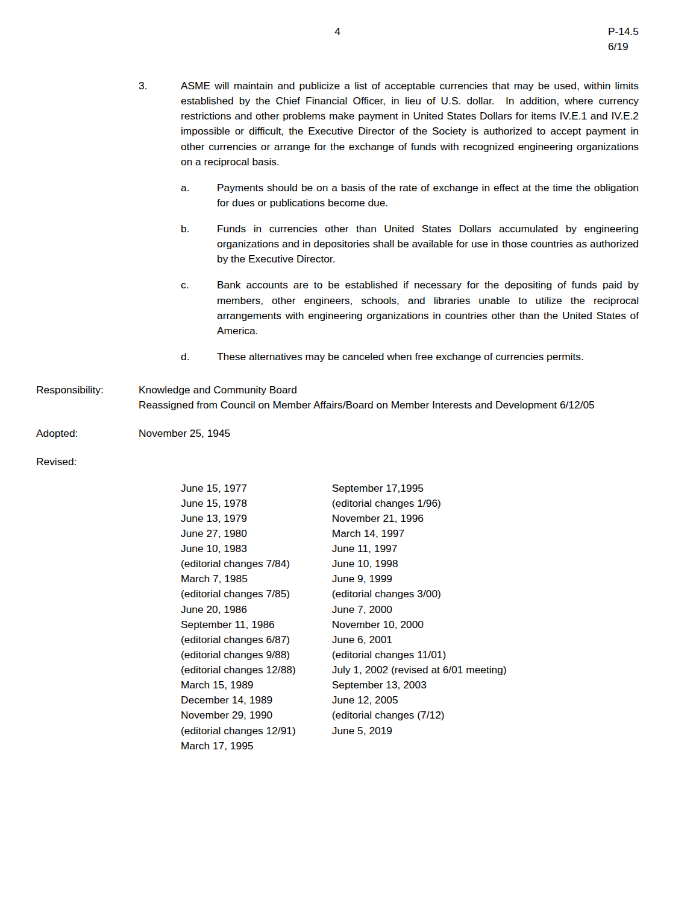4
P-14.5
6/19
3.
ASME will maintain and publicize a list of acceptable currencies that may be used, within limits established by the Chief Financial Officer, in lieu of U.S. dollar. In addition, where currency restrictions and other problems make payment in United States Dollars for items IV.E.1 and IV.E.2 impossible or difficult, the Executive Director of the Society is authorized to accept payment in other currencies or arrange for the exchange of funds with recognized engineering organizations on a reciprocal basis.
a.
Payments should be on a basis of the rate of exchange in effect at the time the obligation for dues or publications become due.
b.
Funds in currencies other than United States Dollars accumulated by engineering organizations and in depositories shall be available for use in those countries as authorized by the Executive Director.
c.
Bank accounts are to be established if necessary for the depositing of funds paid by members, other engineers, schools, and libraries unable to utilize the reciprocal arrangements with engineering organizations in countries other than the United States of America.
d.
These alternatives may be canceled when free exchange of currencies permits.
Responsibility:
Knowledge and Community Board
Reassigned from Council on Member Affairs/Board on Member Interests and Development 6/12/05
Adopted:
November 25, 1945
Revised:
| June 15, 1977 | September 17,1995 |
| June 15, 1978 | (editorial changes 1/96) |
| June 13, 1979 | November 21, 1996 |
| June 27, 1980 | March 14, 1997 |
| June 10, 1983 | June 11, 1997 |
| (editorial changes 7/84) | June 10, 1998 |
| March 7, 1985 | June 9, 1999 |
| (editorial changes 7/85) | (editorial changes 3/00) |
| June 20, 1986 | June 7, 2000 |
| September 11, 1986 | November 10, 2000 |
| (editorial changes 6/87) | June 6, 2001 |
| (editorial changes 9/88) | (editorial changes 11/01) |
| (editorial changes 12/88) | July 1, 2002 (revised at 6/01 meeting) |
| March 15, 1989 | September 13, 2003 |
| December 14, 1989 | June 12, 2005 |
| November 29, 1990 | (editorial changes (7/12) |
| (editorial changes 12/91) | June 5, 2019 |
| March 17, 1995 | |